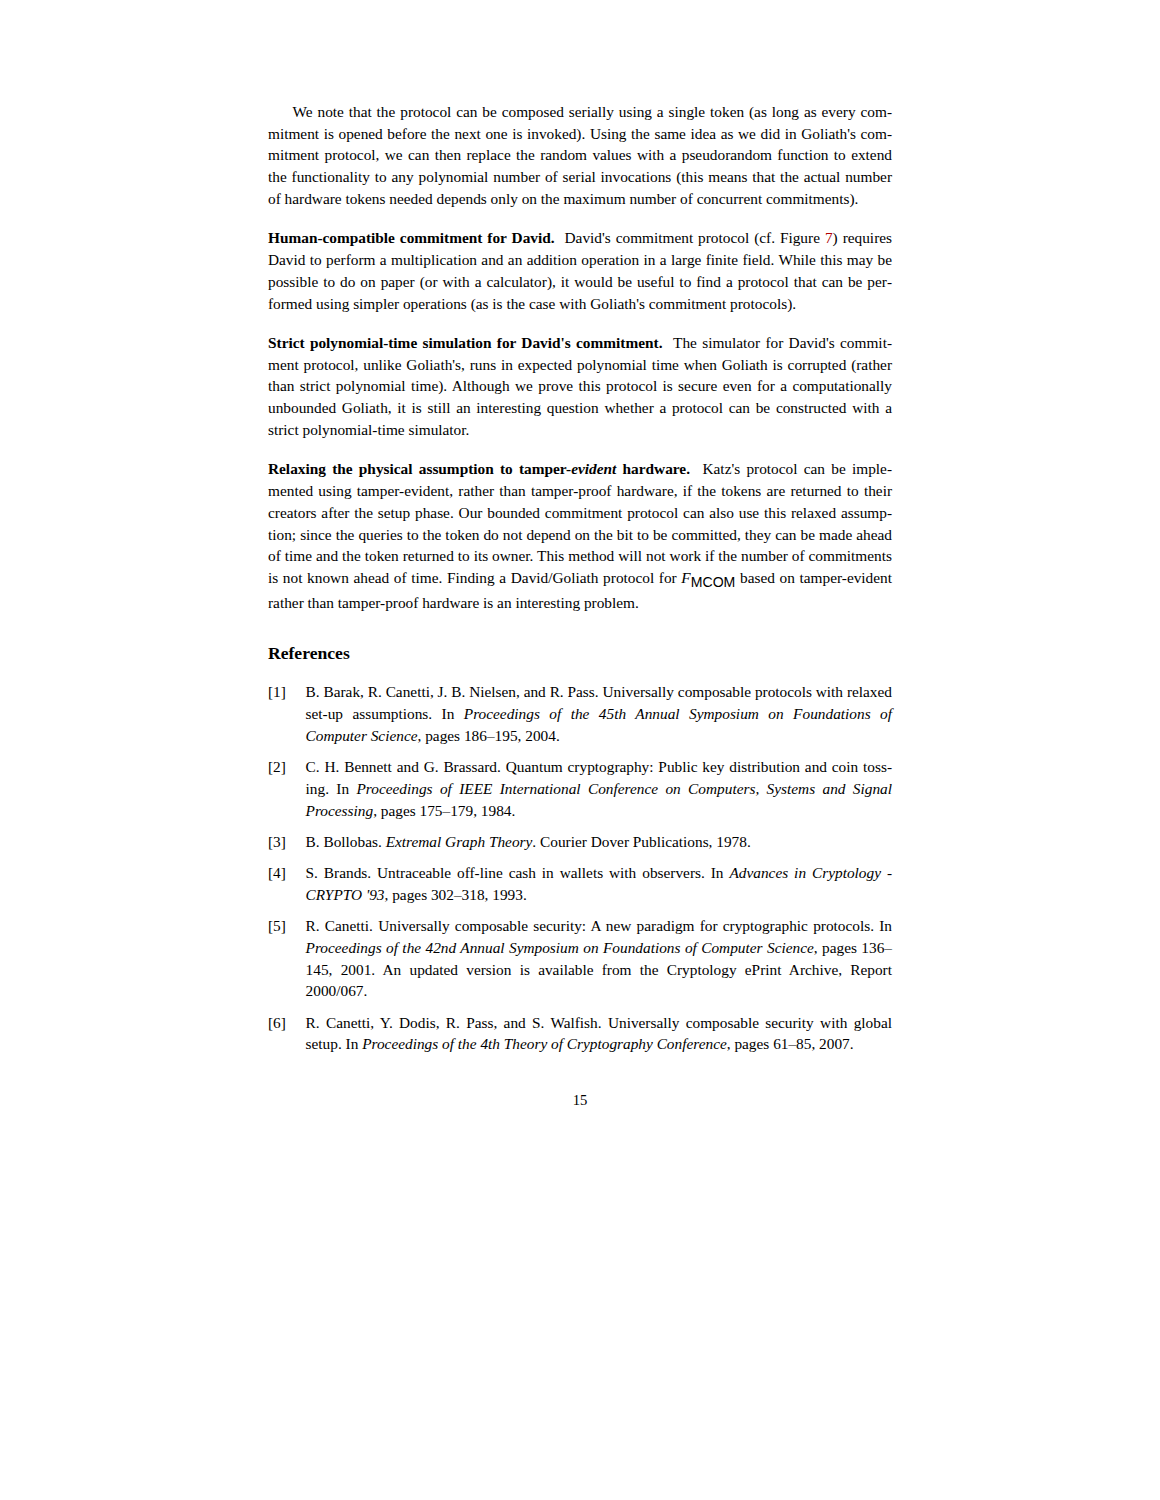We note that the protocol can be composed serially using a single token (as long as every commitment is opened before the next one is invoked). Using the same idea as we did in Goliath's commitment protocol, we can then replace the random values with a pseudorandom function to extend the functionality to any polynomial number of serial invocations (this means that the actual number of hardware tokens needed depends only on the maximum number of concurrent commitments).
Human-compatible commitment for David. David's commitment protocol (cf. Figure 7) requires David to perform a multiplication and an addition operation in a large finite field. While this may be possible to do on paper (or with a calculator), it would be useful to find a protocol that can be performed using simpler operations (as is the case with Goliath's commitment protocols).
Strict polynomial-time simulation for David's commitment. The simulator for David's commitment protocol, unlike Goliath's, runs in expected polynomial time when Goliath is corrupted (rather than strict polynomial time). Although we prove this protocol is secure even for a computationally unbounded Goliath, it is still an interesting question whether a protocol can be constructed with a strict polynomial-time simulator.
Relaxing the physical assumption to tamper-evident hardware. Katz's protocol can be implemented using tamper-evident, rather than tamper-proof hardware, if the tokens are returned to their creators after the setup phase. Our bounded commitment protocol can also use this relaxed assumption; since the queries to the token do not depend on the bit to be committed, they can be made ahead of time and the token returned to its owner. This method will not work if the number of commitments is not known ahead of time. Finding a David/Goliath protocol for FMCOM based on tamper-evident rather than tamper-proof hardware is an interesting problem.
References
[1] B. Barak, R. Canetti, J. B. Nielsen, and R. Pass. Universally composable protocols with relaxed set-up assumptions. In Proceedings of the 45th Annual Symposium on Foundations of Computer Science, pages 186–195, 2004.
[2] C. H. Bennett and G. Brassard. Quantum cryptography: Public key distribution and coin tossing. In Proceedings of IEEE International Conference on Computers, Systems and Signal Processing, pages 175–179, 1984.
[3] B. Bollobas. Extremal Graph Theory. Courier Dover Publications, 1978.
[4] S. Brands. Untraceable off-line cash in wallets with observers. In Advances in Cryptology - CRYPTO '93, pages 302–318, 1993.
[5] R. Canetti. Universally composable security: A new paradigm for cryptographic protocols. In Proceedings of the 42nd Annual Symposium on Foundations of Computer Science, pages 136–145, 2001. An updated version is available from the Cryptology ePrint Archive, Report 2000/067.
[6] R. Canetti, Y. Dodis, R. Pass, and S. Walfish. Universally composable security with global setup. In Proceedings of the 4th Theory of Cryptography Conference, pages 61–85, 2007.
15